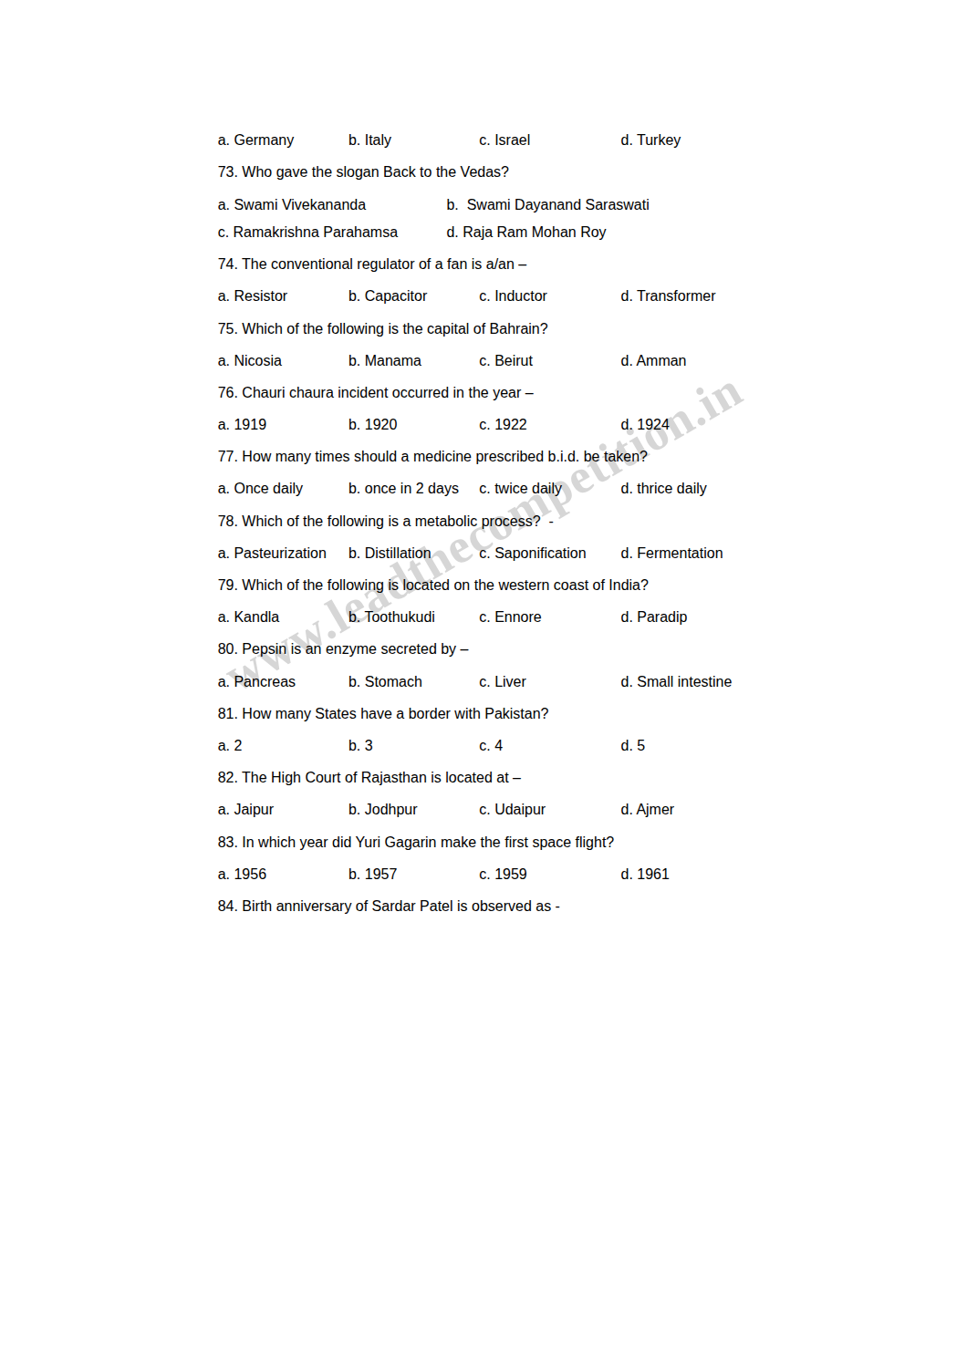www.leadthecompetition.in
| a. Germany | b. Italy | c. Israel | d. Turkey |
73. Who gave the slogan Back to the Vedas?
| a. Swami Vivekananda | b. Swami Dayanand Saraswati |
| c. Ramakrishna Parahamsa | d. Raja Ram Mohan Roy |
74. The conventional regulator of a fan is a/an –
| a. Resistor | b. Capacitor | c. Inductor | d. Transformer |
75. Which of the following is the capital of Bahrain?
| a. Nicosia | b. Manama | c. Beirut | d. Amman |
76. Chauri chaura incident occurred in the year –
| a. 1919 | b. 1920 | c. 1922 | d. 1924 |
77. How many times should a medicine prescribed b.i.d. be taken?
| a. Once daily | b. once in 2 days | c. twice daily | d. thrice daily |
78. Which of the following is a metabolic process? -
| a. Pasteurization | b. Distillation | c. Saponification | d. Fermentation |
79. Which of the following is located on the western coast of India?
| a. Kandla | b. Toothukudi | c. Ennore | d. Paradip |
80. Pepsin is an enzyme secreted by –
| a. Pancreas | b. Stomach | c. Liver | d. Small intestine |
81. How many States have a border with Pakistan?
| a. 2 | b. 3 | c. 4 | d. 5 |
82. The High Court of Rajasthan is located at –
| a. Jaipur | b. Jodhpur | c. Udaipur | d. Ajmer |
83. In which year did Yuri Gagarin make the first space flight?
| a. 1956 | b. 1957 | c. 1959 | d. 1961 |
84. Birth anniversary of Sardar Patel is observed as -